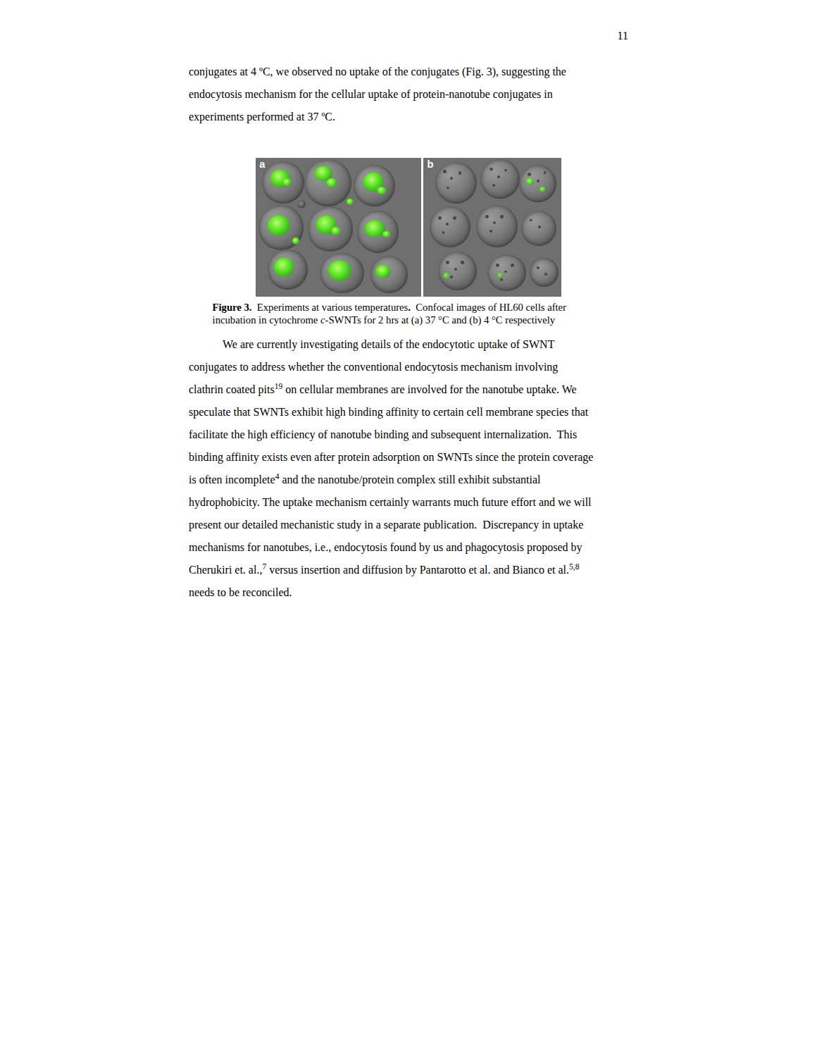11
conjugates at 4 ºC, we observed no uptake of the conjugates (Fig. 3), suggesting the
endocytosis mechanism for the cellular uptake of protein-nanotube conjugates in
experiments performed at 37 ºC.
a
b
Figure 3. Experiments at various temperatures. Confocal images of HL60 cells after incubation in cytochrome c-SWNTs for 2 hrs at (a) 37 °C and (b) 4 °C respectively
We are currently investigating details of the endocytotic uptake of SWNT
conjugates to address whether the conventional endocytosis mechanism involving
clathrin coated pits19 on cellular membranes are involved for the nanotube uptake. We
speculate that SWNTs exhibit high binding affinity to certain cell membrane species that
facilitate the high efficiency of nanotube binding and subsequent internalization. This
binding affinity exists even after protein adsorption on SWNTs since the protein coverage
is often incomplete4 and the nanotube/protein complex still exhibit substantial
hydrophobicity. The uptake mechanism certainly warrants much future effort and we will
present our detailed mechanistic study in a separate publication. Discrepancy in uptake
mechanisms for nanotubes, i.e., endocytosis found by us and phagocytosis proposed by
Cherukiri et. al.,7 versus insertion and diffusion by Pantarotto et al. and Bianco et al.5,8
needs to be reconciled.